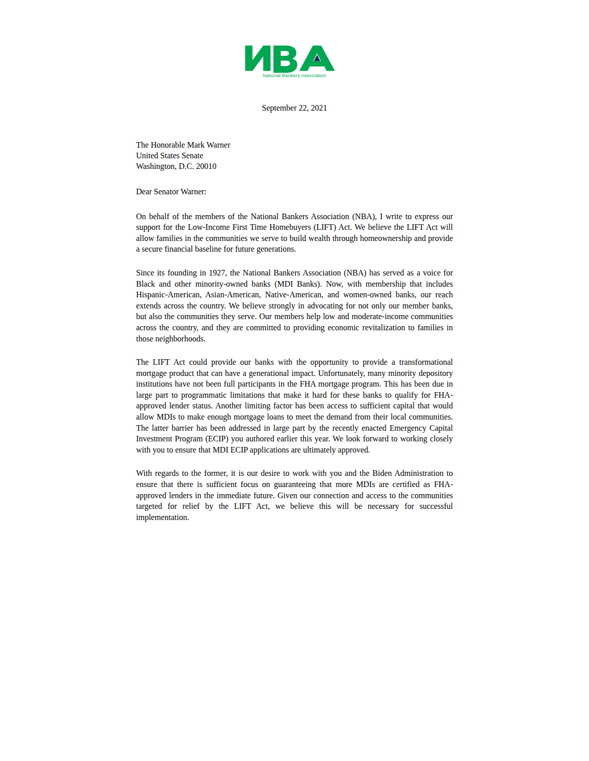National Bankers Association
September 22, 2021
The Honorable Mark Warner
United States Senate
Washington, D.C. 20010
Dear Senator Warner:
On behalf of the members of the National Bankers Association (NBA), I write to express our support for the Low-Income First Time Homebuyers (LIFT) Act. We believe the LIFT Act will allow families in the communities we serve to build wealth through homeownership and provide a secure financial baseline for future generations.
Since its founding in 1927, the National Bankers Association (NBA) has served as a voice for Black and other minority-owned banks (MDI Banks). Now, with membership that includes Hispanic-American, Asian-American, Native-American, and women-owned banks, our reach extends across the country. We believe strongly in advocating for not only our member banks, but also the communities they serve. Our members help low and moderate-income communities across the country, and they are committed to providing economic revitalization to families in those neighborhoods.
The LIFT Act could provide our banks with the opportunity to provide a transformational mortgage product that can have a generational impact. Unfortunately, many minority depository institutions have not been full participants in the FHA mortgage program. This has been due in large part to programmatic limitations that make it hard for these banks to qualify for FHA-approved lender status. Another limiting factor has been access to sufficient capital that would allow MDIs to make enough mortgage loans to meet the demand from their local communities. The latter barrier has been addressed in large part by the recently enacted Emergency Capital Investment Program (ECIP) you authored earlier this year. We look forward to working closely with you to ensure that MDI ECIP applications are ultimately approved.
With regards to the former, it is our desire to work with you and the Biden Administration to ensure that there is sufficient focus on guaranteeing that more MDIs are certified as FHA-approved lenders in the immediate future. Given our connection and access to the communities targeted for relief by the LIFT Act, we believe this will be necessary for successful implementation.